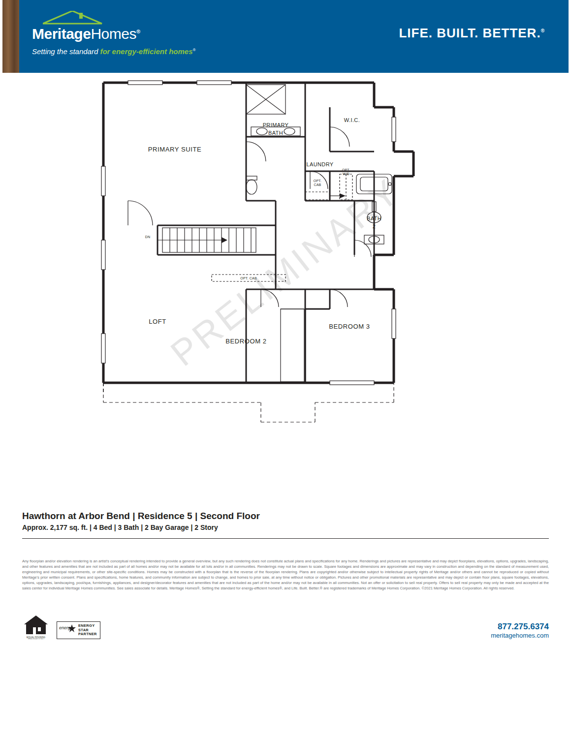MeritageHomes®
Setting the standard for energy-efficient homes®
LIFE. BUILT. BETTER.®
PRIMARY SUITE PRIMARY BATH W.I.C. LAUNDRY OPT. W/D OPT. CAB BATH 2 OPT. CAB LOFT BEDROOM 2 BEDROOM 3 DN
PRELIMINARY
Hawthorn at Arbor Bend | Residence 5 | Second Floor
Approx. 2,177 sq. ft. | 4 Bed | 3 Bath | 2 Bay Garage | 2 Story
Any floorplan and/or elevation rendering is an artist's conceptual rendering intended to provide a general overview, but any such rendering does not constitute actual plans and specifications for any home. Renderings and pictures are representative and may depict floorplans, elevations, options, upgrades, landscaping, and other features and amenities that are not included as part of all homes and/or may not be available for all lots and/or in all communities. Renderings may not be drawn to scale. Square footages and dimensions are approximate and may vary in construction and depending on the standard of measurement used, engineering and municipal requirements, or other site-specific conditions. Homes may be constructed with a floorplan that is the reverse of the floorplan rendering. Plans are copyrighted and/or otherwise subject to intellectual property rights of Meritage and/or others and cannot be reproduced or copied without Meritage's prior written consent. Plans and specifications, home features, and community information are subject to change, and homes to prior sale, at any time without notice or obligation. Pictures and other promotional materials are representative and may depict or contain floor plans, square footages, elevations, options, upgrades, landscaping, pool/spa, furnishings, appliances, and designer/decorator features and amenities that are not included as part of the home and/or may not be available in all communities. Not an offer or solicitation to sell real property. Offers to sell real property may only be made and accepted at the sales center for individual Meritage Homes communities. See sales associate for details. Meritage Homes®, Setting the standard for energy-efficient homes®, and Life. Built. Better.® are registered trademarks of Meritage Homes Corporation. ©2021 Meritage Homes Corporation. All rights reserved.
EQUAL HOUSING OPPORTUNITY
energy
ENERGY
STAR
PARTNER
877.275.6374
meritagehomes.com